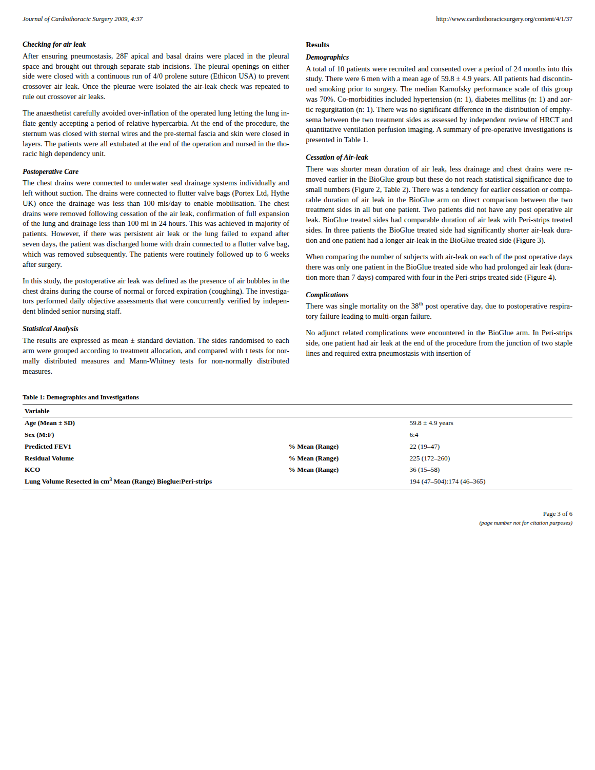Journal of Cardiothoracic Surgery 2009, 4:37
http://www.cardiothoracicsurgery.org/content/4/1/37
Checking for air leak
After ensuring pneumostasis, 28F apical and basal drains were placed in the pleural space and brought out through separate stab incisions. The pleural openings on either side were closed with a continuous run of 4/0 prolene suture (Ethicon USA) to prevent crossover air leak. Once the pleurae were isolated the air-leak check was repeated to rule out crossover air leaks.
The anaesthetist carefully avoided over-inflation of the operated lung letting the lung inflate gently accepting a period of relative hypercarbia. At the end of the procedure, the sternum was closed with sternal wires and the pre-sternal fascia and skin were closed in layers. The patients were all extubated at the end of the operation and nursed in the thoracic high dependency unit.
Postoperative Care
The chest drains were connected to underwater seal drainage systems individually and left without suction. The drains were connected to flutter valve bags (Portex Ltd, Hythe UK) once the drainage was less than 100 mls/day to enable mobilisation. The chest drains were removed following cessation of the air leak, confirmation of full expansion of the lung and drainage less than 100 ml in 24 hours. This was achieved in majority of patients. However, if there was persistent air leak or the lung failed to expand after seven days, the patient was discharged home with drain connected to a flutter valve bag, which was removed subsequently. The patients were routinely followed up to 6 weeks after surgery.
In this study, the postoperative air leak was defined as the presence of air bubbles in the chest drains during the course of normal or forced expiration (coughing). The investigators performed daily objective assessments that were concurrently verified by independent blinded senior nursing staff.
Statistical Analysis
The results are expressed as mean ± standard deviation. The sides randomised to each arm were grouped according to treatment allocation, and compared with t tests for normally distributed measures and Mann-Whitney tests for non-normally distributed measures.
Results
Demographics
A total of 10 patients were recruited and consented over a period of 24 months into this study. There were 6 men with a mean age of 59.8 ± 4.9 years. All patients had discontinued smoking prior to surgery. The median Karnofsky performance scale of this group was 70%. Co-morbidities included hypertension (n: 1), diabetes mellitus (n: 1) and aortic regurgitation (n: 1). There was no significant difference in the distribution of emphysema between the two treatment sides as assessed by independent review of HRCT and quantitative ventilation perfusion imaging. A summary of pre-operative investigations is presented in Table 1.
Cessation of Air-leak
There was shorter mean duration of air leak, less drainage and chest drains were removed earlier in the BioGlue group but these do not reach statistical significance due to small numbers (Figure 2, Table 2). There was a tendency for earlier cessation or comparable duration of air leak in the BioGlue arm on direct comparison between the two treatment sides in all but one patient. Two patients did not have any post operative air leak. BioGlue treated sides had comparable duration of air leak with Peri-strips treated sides. In three patients the BioGlue treated side had significantly shorter air-leak duration and one patient had a longer air-leak in the BioGlue treated side (Figure 3).
When comparing the number of subjects with air-leak on each of the post operative days there was only one patient in the BioGlue treated side who had prolonged air leak (duration more than 7 days) compared with four in the Peri-strips treated side (Figure 4).
Complications
There was single mortality on the 38th post operative day, due to postoperative respiratory failure leading to multi-organ failure.
No adjunct related complications were encountered in the BioGlue arm. In Peri-strips side, one patient had air leak at the end of the procedure from the junction of two staple lines and required extra pneumostasis with insertion of
Table 1: Demographics and Investigations
| Variable |
| --- |
| Age (Mean ± SD) | | 59.8 ± 4.9 years |
| Sex (M:F) | | 6:4 |
| Predicted FEV1 | % Mean (Range) | 22 (19–47) |
| Residual Volume | % Mean (Range) | 225 (172–260) |
| KCO | % Mean (Range) | 36 (15–58) |
| Lung Volume Resected in cm 3 Mean (Range) Bioglue:Peri-strips | | 194 (47–504):174 (46–365) |
Page 3 of 6
(page number not for citation purposes)